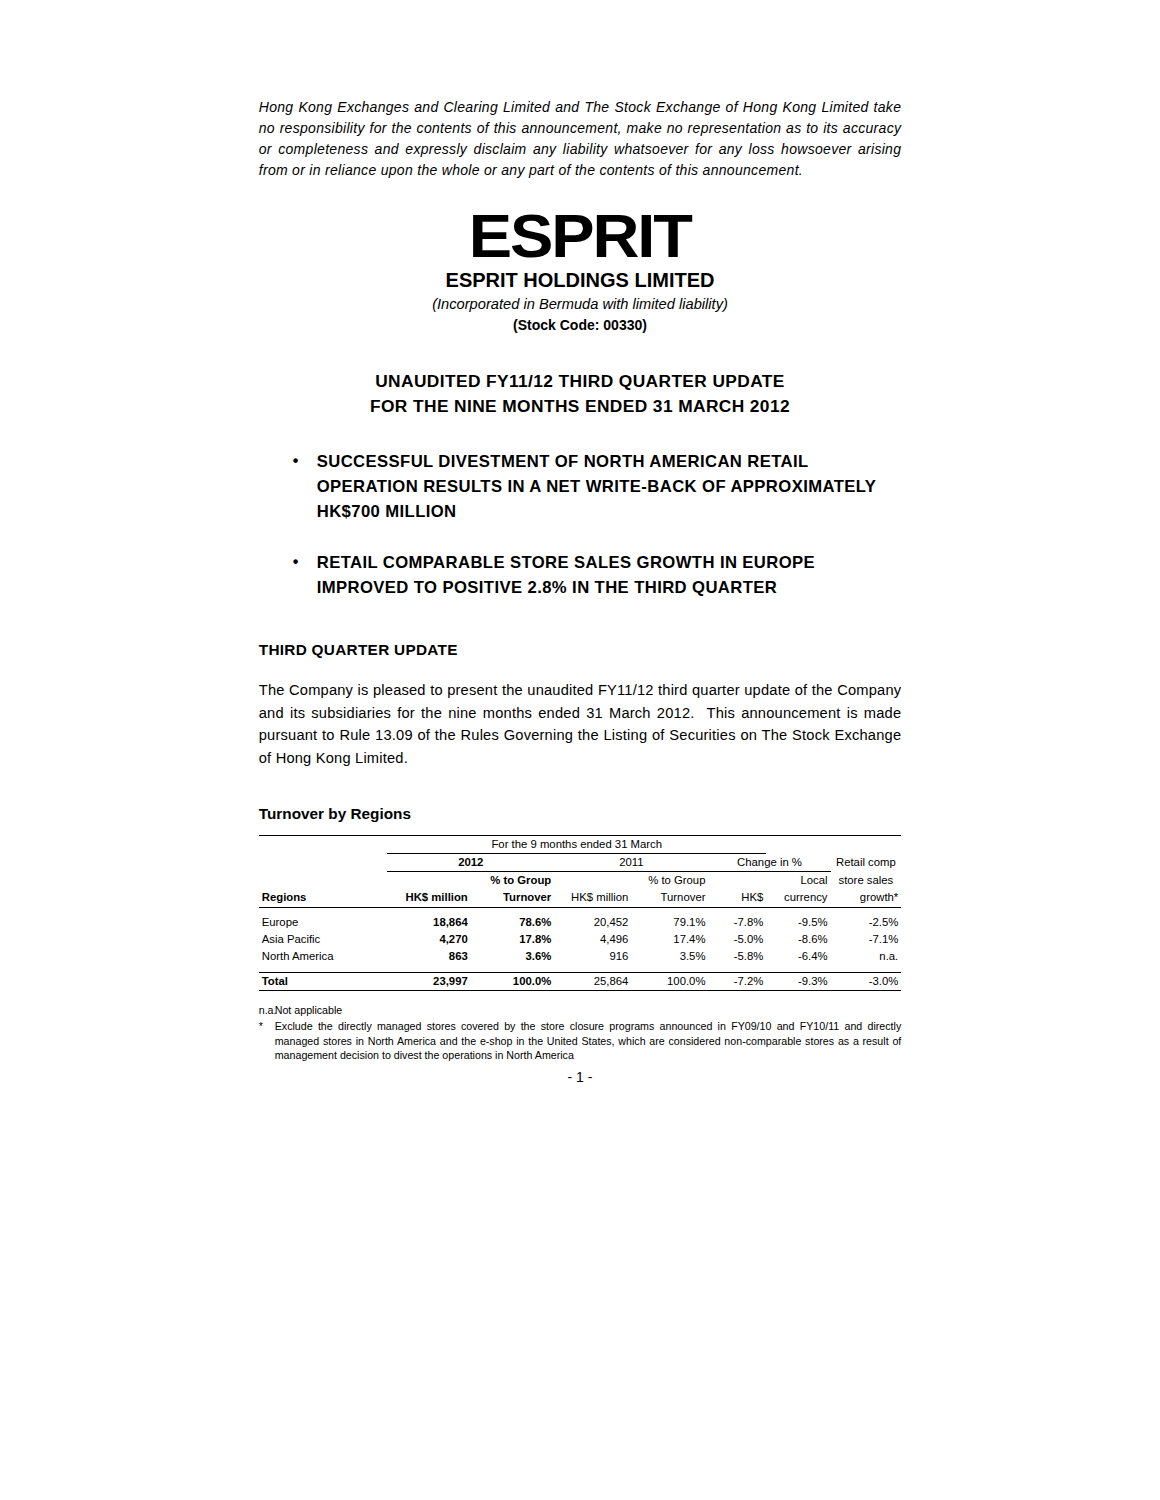Hong Kong Exchanges and Clearing Limited and The Stock Exchange of Hong Kong Limited take no responsibility for the contents of this announcement, make no representation as to its accuracy or completeness and expressly disclaim any liability whatsoever for any loss howsoever arising from or in reliance upon the whole or any part of the contents of this announcement.
ESPRIT
ESPRIT HOLDINGS LIMITED
(Incorporated in Bermuda with limited liability)
(Stock Code: 00330)
UNAUDITED FY11/12 THIRD QUARTER UPDATE
FOR THE NINE MONTHS ENDED 31 MARCH 2012
SUCCESSFUL DIVESTMENT OF NORTH AMERICAN RETAIL OPERATION RESULTS IN A NET WRITE-BACK OF APPROXIMATELY HK$700 MILLION
RETAIL COMPARABLE STORE SALES GROWTH IN EUROPE IMPROVED TO POSITIVE 2.8% IN THE THIRD QUARTER
THIRD QUARTER UPDATE
The Company is pleased to present the unaudited FY11/12 third quarter update of the Company and its subsidiaries for the nine months ended 31 March 2012. This announcement is made pursuant to Rule 13.09 of the Rules Governing the Listing of Securities on The Stock Exchange of Hong Kong Limited.
Turnover by Regions
| | For the 9 months ended 31 March | | |
| | 2012 | 2011 | Change in % | Retail comp |
| | | % to Group | | % to Group | | Local | store sales |
| Regions | HK$ million | Turnover | HK$ million | Turnover | HK$ | currency | growth* |
| Europe | 18,864 | 78.6% | 20,452 | 79.1% | -7.8% | -9.5% | -2.5% |
| Asia Pacific | 4,270 | 17.8% | 4,496 | 17.4% | -5.0% | -8.6% | -7.1% |
| North America | 863 | 3.6% | 916 | 3.5% | -5.8% | -6.4% | n.a. |
| Total | 23,997 | 100.0% | 25,864 | 100.0% | -7.2% | -9.3% | -3.0% |
n.a.
Not applicable
*
Exclude the directly managed stores covered by the store closure programs announced in FY09/10 and FY10/11 and directly managed stores in North America and the e-shop in the United States, which are considered non-comparable stores as a result of management decision to divest the operations in North America
- 1 -